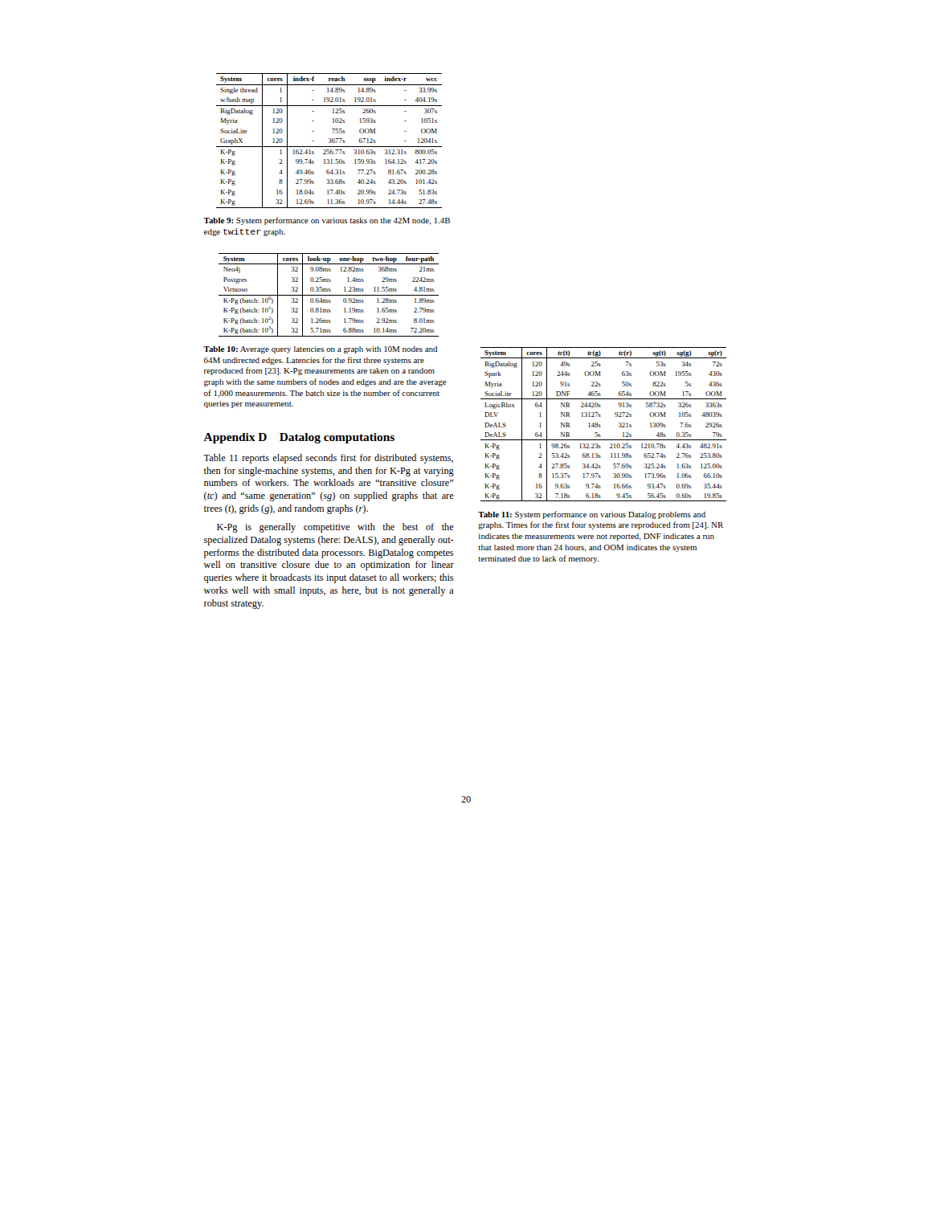| System | cores | index-f | reach | sssp | index-r | wcc |
| --- | --- | --- | --- | --- | --- | --- |
| Single thread | 1 | - | 14.89s | 14.89s | - | 33.99s |
| w/hash map | 1 | - | 192.01s | 192.01s | - | 404.19s |
| BigDatalog | 120 | - | 125s | 260s | - | 307s |
| Myria | 120 | - | 102s | 1593s | - | 1051s |
| SociaLite | 120 | - | 755s | OOM | - | OOM |
| GraphX | 120 | - | 3677s | 6712s | - | 12041s |
| K-Pg | 1 | 162.41s | 256.77s | 310.63s | 312.31s | 800.05s |
| K-Pg | 2 | 99.74s | 131.50s | 159.93s | 164.12s | 417.20s |
| K-Pg | 4 | 49.46s | 64.31s | 77.27s | 81.67s | 200.28s |
| K-Pg | 8 | 27.99s | 33.68s | 40.24s | 43.20s | 101.42s |
| K-Pg | 16 | 18.04s | 17.40s | 20.99s | 24.73s | 51.83s |
| K-Pg | 32 | 12.69s | 11.36s | 10.97s | 14.44s | 27.48s |
Table 9: System performance on various tasks on the 42M node, 1.4B edge twitter graph.
| System | cores | look-up | one-hop | two-hop | four-path |
| --- | --- | --- | --- | --- | --- |
| Neo4j | 32 | 9.08ms | 12.82ms | 368ms | 21ms |
| Postgres | 32 | 0.25ms | 1.4ms | 29ms | 2242ms |
| Virtuoso | 32 | 0.35ms | 1.23ms | 11.55ms | 4.81ms |
| K-Pg (batch: 10 0 ) | 32 | 0.64ms | 0.92ms | 1.28ms | 1.89ms |
| K-Pg (batch: 10 1 ) | 32 | 0.81ms | 1.19ms | 1.65ms | 2.79ms |
| K-Pg (batch: 10 2 ) | 32 | 1.26ms | 1.79ms | 2.92ms | 8.01ms |
| K-Pg (batch: 10 3 ) | 32 | 5.71ms | 6.88ms | 10.14ms | 72.20ms |
Table 10: Average query latencies on a graph with 10M nodes and 64M undirected edges. Latencies for the first three systems are reproduced from [23]. K-Pg measurements are taken on a random graph with the same numbers of nodes and edges and are the average of 1,000 measurements. The batch size is the number of concurrent queries per measurement.
Appendix D Datalog computations
Table 11 reports elapsed seconds first for distributed systems, then for single-machine systems, and then for K-Pg at varying numbers of workers. The workloads are “transitive closure” (tc) and “same generation” (sg) on supplied graphs that are trees (t), grids (g), and random graphs (r).
K-Pg is generally competitive with the best of the specialized Datalog systems (here: DeALS), and generally out-performs the distributed data processors. BigDatalog competes well on transitive closure due to an optimization for linear queries where it broadcasts its input dataset to all workers; this works well with small inputs, as here, but is not generally a robust strategy.
| System | cores | tc (t) | tc (g) | tc (r) | sg (t) | sg (g) | sg (r) |
| --- | --- | --- | --- | --- | --- | --- | --- |
| BigDatalog | 120 | 49s | 25s | 7s | 53s | 34s | 72s |
| Spark | 120 | 244s | OOM | 63s | OOM | 1955s | 430s |
| Myria | 120 | 91s | 22s | 50s | 822s | 5s | 436s |
| SociaLite | 120 | DNF | 465s | 654s | OOM | 17s | OOM |
| LogicBlox | 64 | NR | 24420s | 913s | 58732s | 326s | 3363s |
| DLV | 1 | NR | 13127s | 9272s | OOM | 105s | 48039s |
| DeALS | 1 | NR | 148s | 321s | 1309s | 7.6s | 2926s |
| DeALS | 64 | NR | 5s | 12s | 48s | 0.35s | 79s |
| K-Pg | 1 | 98.26s | 132.23s | 210.25s | 1210.78s | 4.43s | 482.91s |
| K-Pg | 2 | 53.42s | 68.13s | 111.98s | 652.74s | 2.76s | 253.80s |
| K-Pg | 4 | 27.85s | 34.42s | 57.69s | 325.24s | 1.63s | 125.00s |
| K-Pg | 8 | 15.37s | 17.97s | 30.90s | 173.96s | 1.06s | 66.10s |
| K-Pg | 16 | 9.63s | 9.74s | 16.66s | 93.47s | 0.69s | 35.44s |
| K-Pg | 32 | 7.18s | 6.18s | 9.45s | 56.45s | 0.60s | 19.85s |
Table 11: System performance on various Datalog problems and graphs. Times for the first four systems are reproduced from [24]. NR indicates the measurements were not reported, DNF indicates a run that lasted more than 24 hours, and OOM indicates the system terminated due to lack of memory.
20